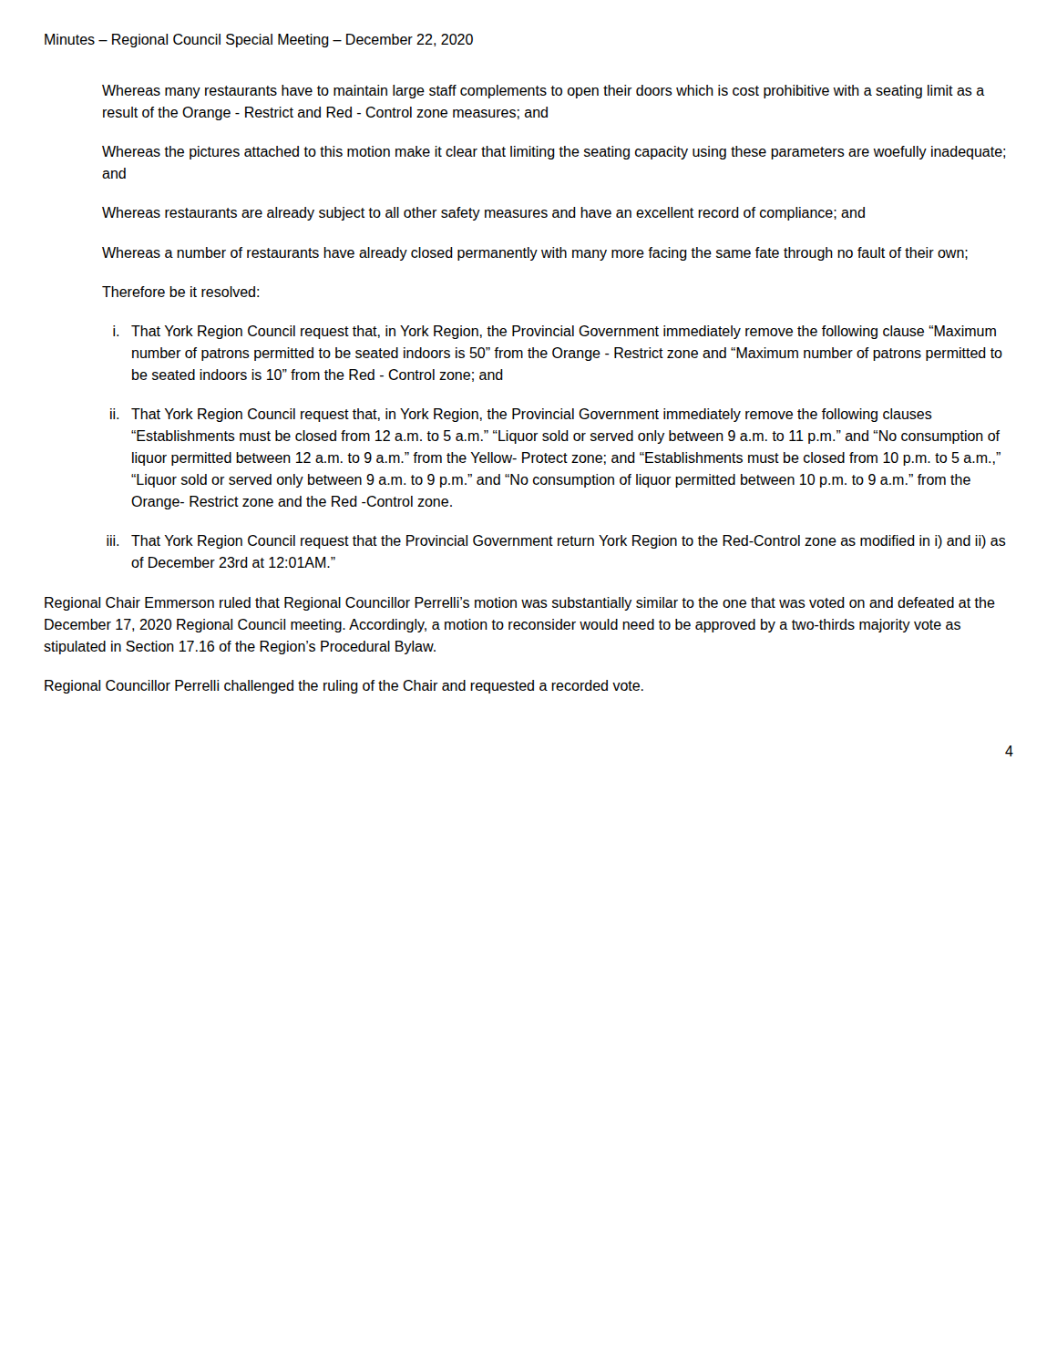Minutes – Regional Council Special Meeting – December 22, 2020
Whereas many restaurants have to maintain large staff complements to open their doors which is cost prohibitive with a seating limit as a result of the Orange - Restrict and Red - Control zone measures; and
Whereas the pictures attached to this motion make it clear that limiting the seating capacity using these parameters are woefully inadequate; and
Whereas restaurants are already subject to all other safety measures and have an excellent record of compliance; and
Whereas a number of restaurants have already closed permanently with many more facing the same fate through no fault of their own;
Therefore be it resolved:
That York Region Council request that, in York Region, the Provincial Government immediately remove the following clause “Maximum number of patrons permitted to be seated indoors is 50” from the Orange - Restrict zone and “Maximum number of patrons permitted to be seated indoors is 10” from the Red - Control zone; and
That York Region Council request that, in York Region, the Provincial Government immediately remove the following clauses “Establishments must be closed from 12 a.m. to 5 a.m.” “Liquor sold or served only between 9 a.m. to 11 p.m.” and “No consumption of liquor permitted between 12 a.m. to 9 a.m.” from the Yellow- Protect zone; and “Establishments must be closed from 10 p.m. to 5 a.m.,” “Liquor sold or served only between 9 a.m. to 9 p.m.” and “No consumption of liquor permitted between 10 p.m. to 9 a.m.” from the Orange- Restrict zone and the Red -Control zone.
That York Region Council request that the Provincial Government return York Region to the Red-Control zone as modified in i) and ii) as of December 23rd at 12:01AM.”
Regional Chair Emmerson ruled that Regional Councillor Perrelli’s motion was substantially similar to the one that was voted on and defeated at the December 17, 2020 Regional Council meeting. Accordingly, a motion to reconsider would need to be approved by a two-thirds majority vote as stipulated in Section 17.16 of the Region’s Procedural Bylaw.
Regional Councillor Perrelli challenged the ruling of the Chair and requested a recorded vote.
4